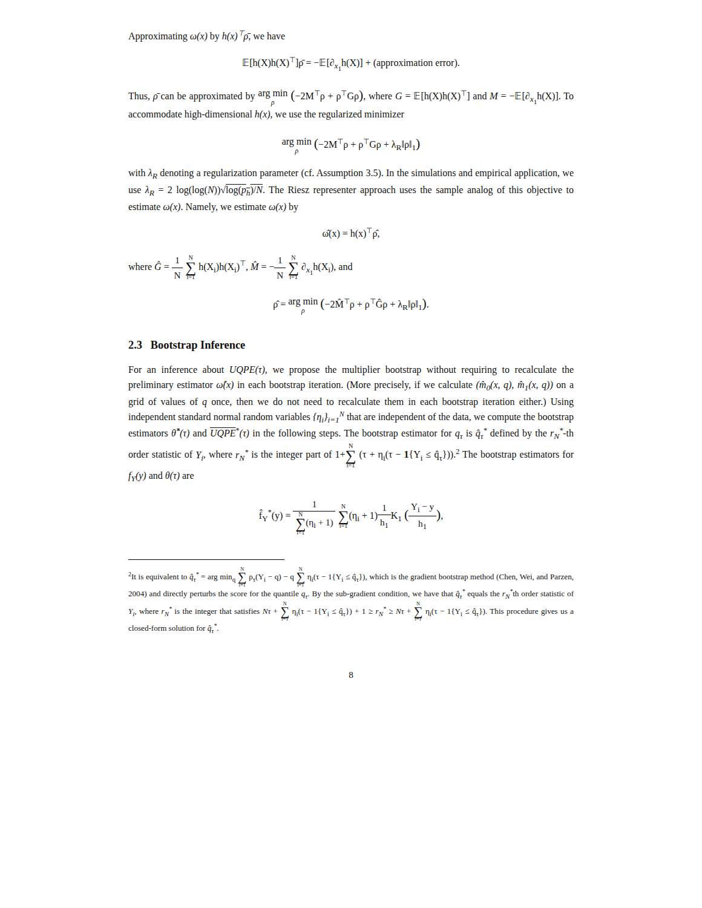Approximating ω(x) by h(x)⊤ρ̄, we have
𝔼[h(X)h(X)⊤]ρ̄ = −𝔼[∂x1h(X)] + (approximation error).
Thus, ρ̄ can be approximated by arg min ρ (−2M⊤ρ + ρ⊤Gρ), where G = 𝔼[h(X)h(X)⊤] and M = −𝔼[∂x1h(X)]. To accommodate high-dimensional h(x), we use the regularized minimizer
arg min ρ (−2M⊤ρ + ρ⊤Gρ + λR‖ρ‖1)
with λR denoting a regularization parameter (cf. Assumption 3.5). In the simulations and empirical application, we use λR = 2 log(log(N))√log(ph)/N. The Riesz representer approach uses the sample analog of this objective to estimate ω(x). Namely, we estimate ω(x) by
ω̂(x) = h(x)⊤ρ̂,
where Ĝ = 1 N N∑i=1 h(Xi)h(Xi)⊤, M̂ = −1 N N∑i=1 ∂x1h(Xi), and
ρ̂ = arg min ρ (−2M̂⊤ρ + ρ⊤Ĝρ + λR‖ρ‖1).
2.3 Bootstrap Inference
For an inference about UQPE(τ), we propose the multiplier bootstrap without requiring to recalculate the preliminary estimator ω̂(x) in each bootstrap iteration. (More precisely, if we calculate (m̂0(x, q), m̂1(x, q)) on a grid of values of q once, then we do not need to recalculate them in each bootstrap iteration either.) Using independent standard normal random variables {ηi}i=1N that are independent of the data, we compute the bootstrap estimators θ̂*(τ) and UQPE*(τ) in the following steps. The bootstrap estimator for qτ is q̂τ* defined by the rN*-th order statistic of Yi, where rN* is the integer part of 1+N∑i=1 (τ + ηi(τ − 1{Yi ≤ q̂τ})).2 The bootstrap estimators for fY(y) and θ(τ) are
f̂Y*(y) = 1 N∑i=1(ηi + 1) N∑i=1(ηi + 1)1 h1 K1 (Yi − y h1),
2It is equivalent to q̂τ* = arg minq N∑i=1 ρτ(Yi − q) − q N∑i=1 ηi(τ − 1{Yi ≤ q̂τ}), which is the gradient bootstrap method (Chen, Wei, and Parzen, 2004) and directly perturbs the score for the quantile qτ. By the sub-gradient condition, we have that q̂τ* equals the rN*th order statistic of Yi, where rN* is the integer that satisfies Nτ + N∑i=1 ηi(τ − 1{Yi ≤ q̂τ}) + 1 ≥ rN* ≥ Nτ + N∑i=1 ηi(τ − 1{Yi ≤ q̂τ}). This procedure gives us a closed-form solution for q̂τ*.
8